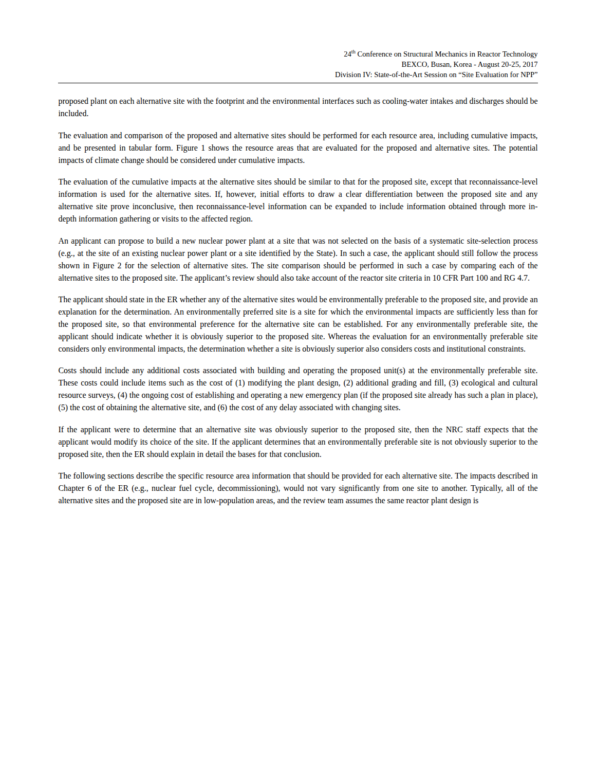24th Conference on Structural Mechanics in Reactor Technology
BEXCO, Busan, Korea - August 20-25, 2017
Division IV: State-of-the-Art Session on “Site Evaluation for NPP”
proposed plant on each alternative site with the footprint and the environmental interfaces such as cooling-water intakes and discharges should be included.
The evaluation and comparison of the proposed and alternative sites should be performed for each resource area, including cumulative impacts, and be presented in tabular form. Figure 1 shows the resource areas that are evaluated for the proposed and alternative sites. The potential impacts of climate change should be considered under cumulative impacts.
The evaluation of the cumulative impacts at the alternative sites should be similar to that for the proposed site, except that reconnaissance-level information is used for the alternative sites. If, however, initial efforts to draw a clear differentiation between the proposed site and any alternative site prove inconclusive, then reconnaissance-level information can be expanded to include information obtained through more in-depth information gathering or visits to the affected region.
An applicant can propose to build a new nuclear power plant at a site that was not selected on the basis of a systematic site-selection process (e.g., at the site of an existing nuclear power plant or a site identified by the State). In such a case, the applicant should still follow the process shown in Figure 2 for the selection of alternative sites. The site comparison should be performed in such a case by comparing each of the alternative sites to the proposed site. The applicant’s review should also take account of the reactor site criteria in 10 CFR Part 100 and RG 4.7.
The applicant should state in the ER whether any of the alternative sites would be environmentally preferable to the proposed site, and provide an explanation for the determination. An environmentally preferred site is a site for which the environmental impacts are sufficiently less than for the proposed site, so that environmental preference for the alternative site can be established. For any environmentally preferable site, the applicant should indicate whether it is obviously superior to the proposed site. Whereas the evaluation for an environmentally preferable site considers only environmental impacts, the determination whether a site is obviously superior also considers costs and institutional constraints.
Costs should include any additional costs associated with building and operating the proposed unit(s) at the environmentally preferable site. These costs could include items such as the cost of (1) modifying the plant design, (2) additional grading and fill, (3) ecological and cultural resource surveys, (4) the ongoing cost of establishing and operating a new emergency plan (if the proposed site already has such a plan in place), (5) the cost of obtaining the alternative site, and (6) the cost of any delay associated with changing sites.
If the applicant were to determine that an alternative site was obviously superior to the proposed site, then the NRC staff expects that the applicant would modify its choice of the site. If the applicant determines that an environmentally preferable site is not obviously superior to the proposed site, then the ER should explain in detail the bases for that conclusion.
The following sections describe the specific resource area information that should be provided for each alternative site. The impacts described in Chapter 6 of the ER (e.g., nuclear fuel cycle, decommissioning), would not vary significantly from one site to another. Typically, all of the alternative sites and the proposed site are in low-population areas, and the review team assumes the same reactor plant design is